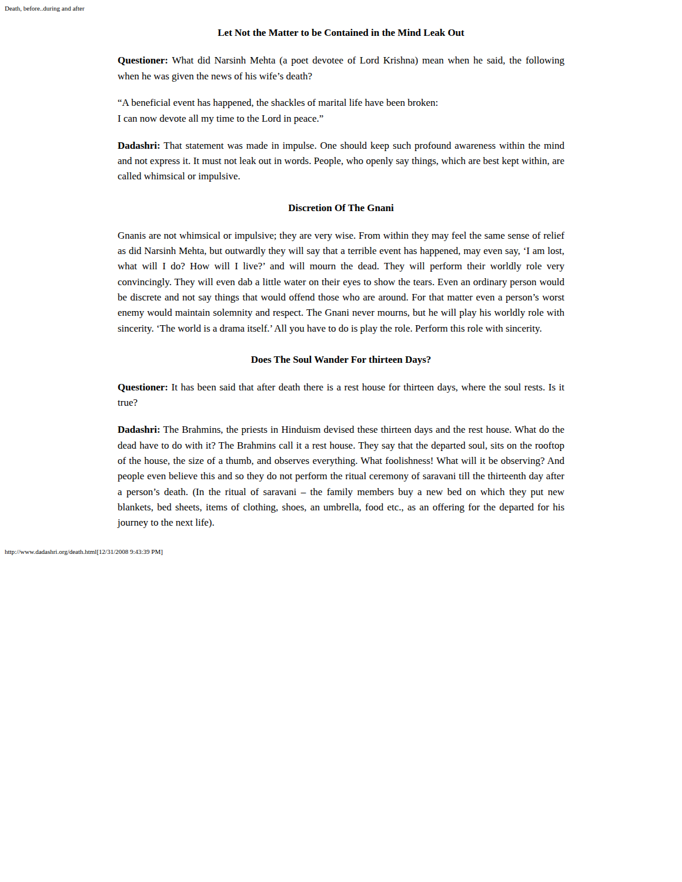Death, before..during and after
Let Not the Matter to be Contained in the Mind Leak Out
Questioner: What did Narsinh Mehta (a poet devotee of Lord Krishna) mean when he said, the following when he was given the news of his wife’s death?
“A beneficial event has happened, the shackles of marital life have been broken:
I can now devote all my time to the Lord in peace.”
Dadashri: That statement was made in impulse. One should keep such profound awareness within the mind and not express it. It must not leak out in words. People, who openly say things, which are best kept within, are called whimsical or impulsive.
Discretion Of The Gnani
Gnanis are not whimsical or impulsive; they are very wise. From within they may feel the same sense of relief as did Narsinh Mehta, but outwardly they will say that a terrible event has happened, may even say, ‘I am lost, what will I do? How will I live?’ and will mourn the dead. They will perform their worldly role very convincingly. They will even dab a little water on their eyes to show the tears. Even an ordinary person would be discrete and not say things that would offend those who are around. For that matter even a person’s worst enemy would maintain solemnity and respect. The Gnani never mourns, but he will play his worldly role with sincerity. ‘The world is a drama itself.’ All you have to do is play the role. Perform this role with sincerity.
Does The Soul Wander For thirteen Days?
Questioner: It has been said that after death there is a rest house for thirteen days, where the soul rests. Is it true?
Dadashri: The Brahmins, the priests in Hinduism devised these thirteen days and the rest house. What do the dead have to do with it? The Brahmins call it a rest house. They say that the departed soul, sits on the rooftop of the house, the size of a thumb, and observes everything. What foolishness! What will it be observing? And people even believe this and so they do not perform the ritual ceremony of saravani till the thirteenth day after a person’s death. (In the ritual of saravani – the family members buy a new bed on which they put new blankets, bed sheets, items of clothing, shoes, an umbrella, food etc., as an offering for the departed for his journey to the next life).
http://www.dadashri.org/death.html[12/31/2008 9:43:39 PM]